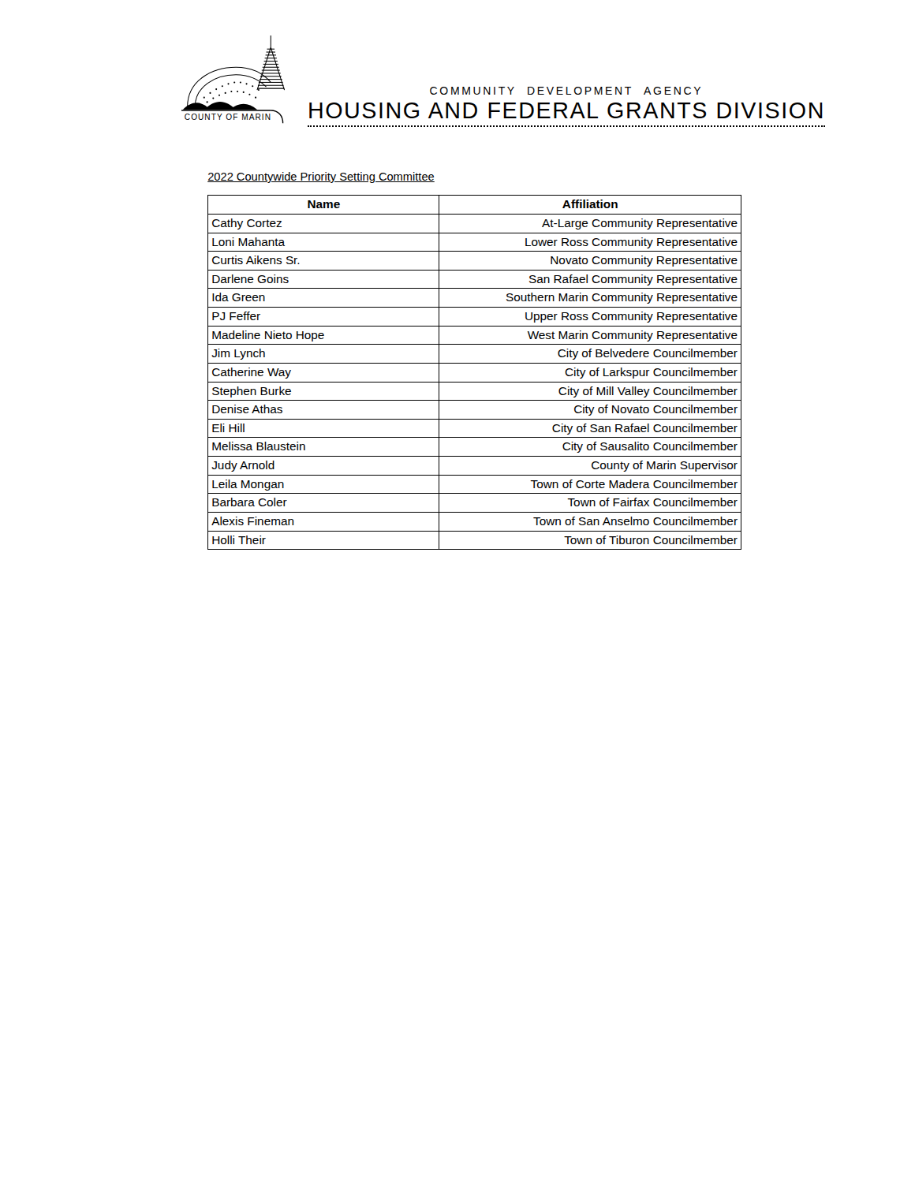COUNTY OF MARIN
COMMUNITY DEVELOPMENT AGENCY
HOUSING AND FEDERAL GRANTS DIVISION
2022 Countywide Priority Setting Committee
| Name | Affiliation |
| --- | --- |
| Cathy Cortez | At-Large Community Representative |
| Loni Mahanta | Lower Ross Community Representative |
| Curtis Aikens Sr. | Novato Community Representative |
| Darlene Goins | San Rafael Community Representative |
| Ida Green | Southern Marin Community Representative |
| PJ Feffer | Upper Ross Community Representative |
| Madeline Nieto Hope | West Marin Community Representative |
| Jim Lynch | City of Belvedere Councilmember |
| Catherine Way | City of Larkspur Councilmember |
| Stephen Burke | City of Mill Valley Councilmember |
| Denise Athas | City of Novato Councilmember |
| Eli Hill | City of San Rafael Councilmember |
| Melissa Blaustein | City of Sausalito Councilmember |
| Judy Arnold | County of Marin Supervisor |
| Leila Mongan | Town of Corte Madera Councilmember |
| Barbara Coler | Town of Fairfax Councilmember |
| Alexis Fineman | Town of San Anselmo Councilmember |
| Holli Their | Town of Tiburon Councilmember |